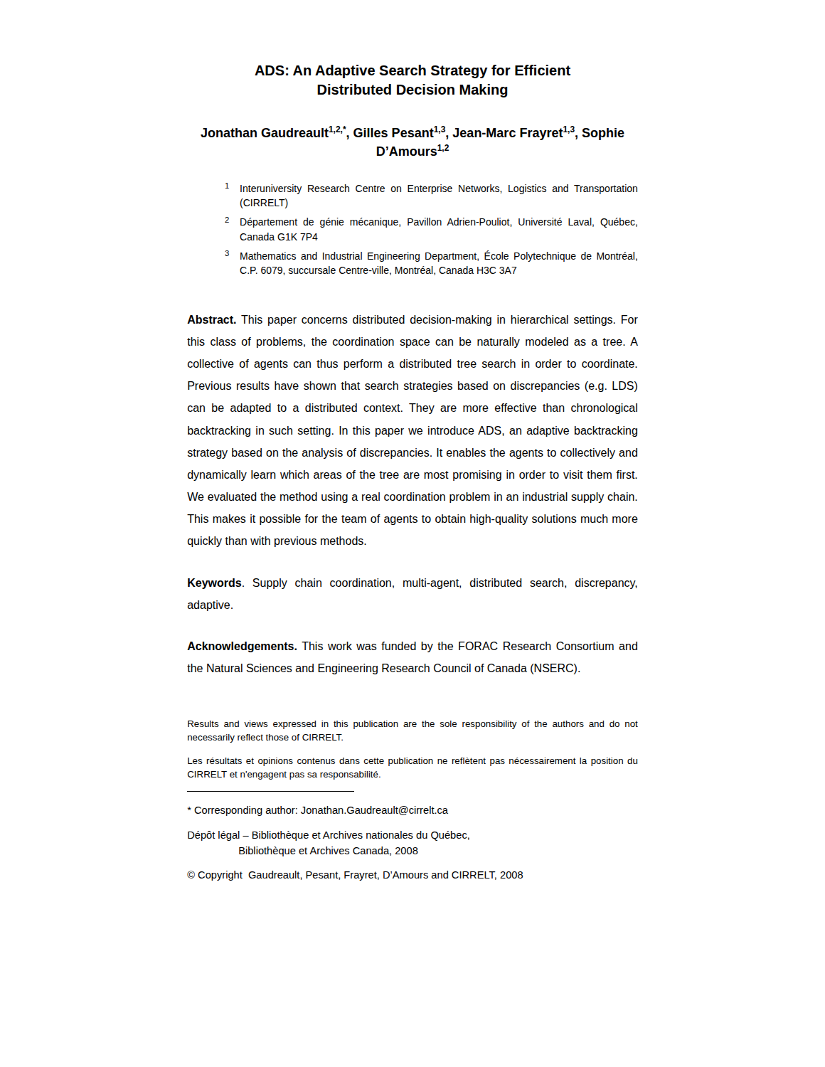ADS: An Adaptive Search Strategy for Efficient
Distributed Decision Making
Jonathan Gaudreault1,2,*, Gilles Pesant1,3, Jean-Marc Frayret1,3, Sophie D’Amours1,2
1 Interuniversity Research Centre on Enterprise Networks, Logistics and Transportation (CIRRELT)
2 Département de génie mécanique, Pavillon Adrien-Pouliot, Université Laval, Québec, Canada G1K 7P4
3 Mathematics and Industrial Engineering Department, École Polytechnique de Montréal, C.P. 6079, succursale Centre-ville, Montréal, Canada H3C 3A7
Abstract. This paper concerns distributed decision-making in hierarchical settings. For this class of problems, the coordination space can be naturally modeled as a tree. A collective of agents can thus perform a distributed tree search in order to coordinate. Previous results have shown that search strategies based on discrepancies (e.g. LDS) can be adapted to a distributed context. They are more effective than chronological backtracking in such setting. In this paper we introduce ADS, an adaptive backtracking strategy based on the analysis of discrepancies. It enables the agents to collectively and dynamically learn which areas of the tree are most promising in order to visit them first. We evaluated the method using a real coordination problem in an industrial supply chain. This makes it possible for the team of agents to obtain high-quality solutions much more quickly than with previous methods.
Keywords. Supply chain coordination, multi-agent, distributed search, discrepancy, adaptive.
Acknowledgements. This work was funded by the FORAC Research Consortium and the Natural Sciences and Engineering Research Council of Canada (NSERC).
Results and views expressed in this publication are the sole responsibility of the authors and do not necessarily reflect those of CIRRELT.
Les résultats et opinions contenus dans cette publication ne reflètent pas nécessairement la position du CIRRELT et n'engagent pas sa responsabilité.
* Corresponding author: Jonathan.Gaudreault@cirrelt.ca
Dépôt légal – Bibliothèque et Archives nationales du Québec,
Bibliothèque et Archives Canada, 2008
© Copyright Gaudreault, Pesant, Frayret, D’Amours and CIRRELT, 2008